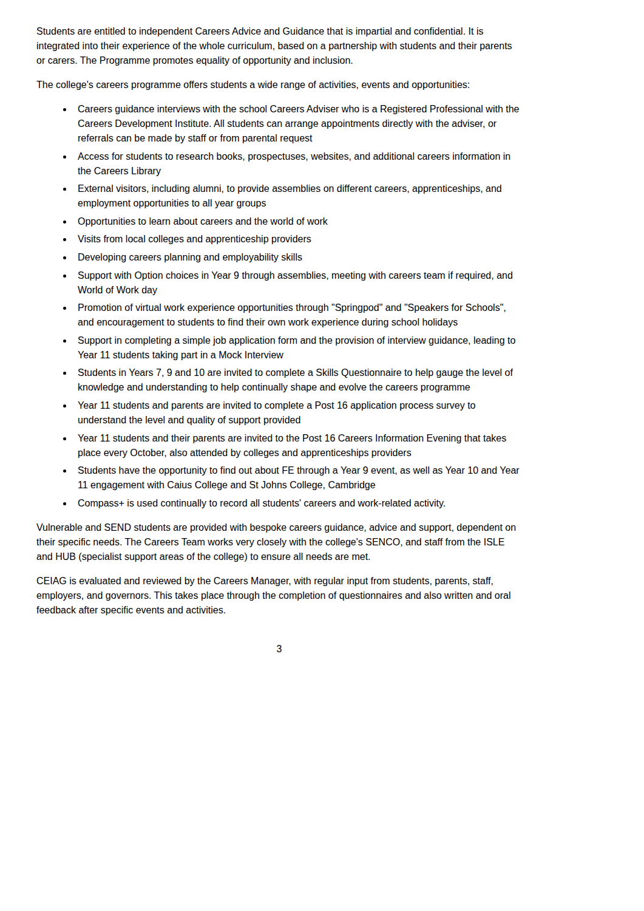Students are entitled to independent Careers Advice and Guidance that is impartial and confidential. It is integrated into their experience of the whole curriculum, based on a partnership with students and their parents or carers. The Programme promotes equality of opportunity and inclusion.
The college's careers programme offers students a wide range of activities, events and opportunities:
Careers guidance interviews with the school Careers Adviser who is a Registered Professional with the Careers Development Institute. All students can arrange appointments directly with the adviser, or referrals can be made by staff or from parental request
Access for students to research books, prospectuses, websites, and additional careers information in the Careers Library
External visitors, including alumni, to provide assemblies on different careers, apprenticeships, and employment opportunities to all year groups
Opportunities to learn about careers and the world of work
Visits from local colleges and apprenticeship providers
Developing careers planning and employability skills
Support with Option choices in Year 9 through assemblies, meeting with careers team if required, and World of Work day
Promotion of virtual work experience opportunities through "Springpod" and "Speakers for Schools", and encouragement to students to find their own work experience during school holidays
Support in completing a simple job application form and the provision of interview guidance, leading to Year 11 students taking part in a Mock Interview
Students in Years 7, 9 and 10 are invited to complete a Skills Questionnaire to help gauge the level of knowledge and understanding to help continually shape and evolve the careers programme
Year 11 students and parents are invited to complete a Post 16 application process survey to understand the level and quality of support provided
Year 11 students and their parents are invited to the Post 16 Careers Information Evening that takes place every October, also attended by colleges and apprenticeships providers
Students have the opportunity to find out about FE through a Year 9 event, as well as Year 10 and Year 11 engagement with Caius College and St Johns College, Cambridge
Compass+ is used continually to record all students' careers and work-related activity.
Vulnerable and SEND students are provided with bespoke careers guidance, advice and support, dependent on their specific needs. The Careers Team works very closely with the college's SENCO, and staff from the ISLE and HUB (specialist support areas of the college) to ensure all needs are met.
CEIAG is evaluated and reviewed by the Careers Manager, with regular input from students, parents, staff, employers, and governors. This takes place through the completion of questionnaires and also written and oral feedback after specific events and activities.
3